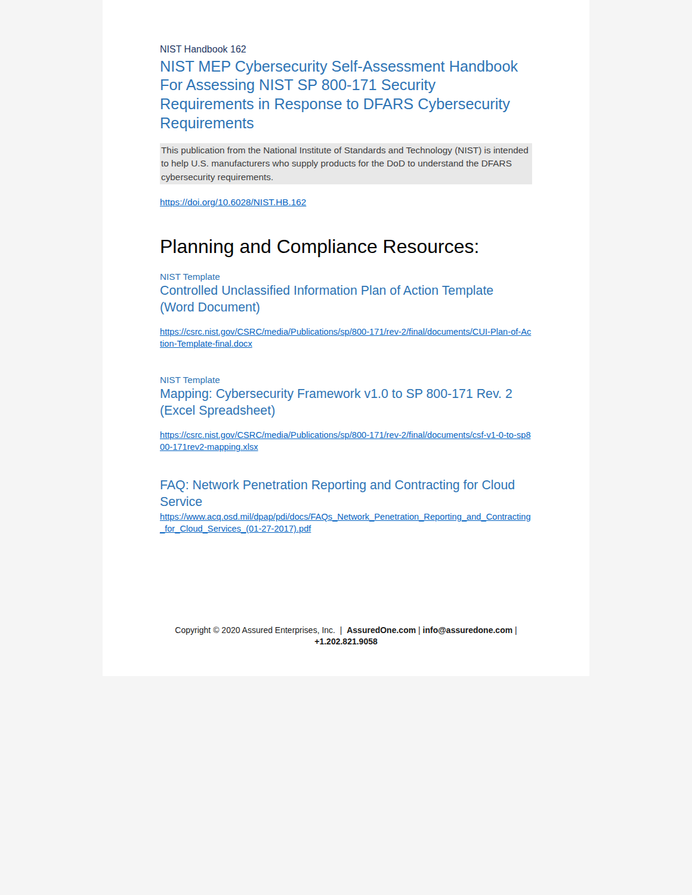NIST Handbook 162
NIST MEP Cybersecurity Self-Assessment Handbook For Assessing NIST SP 800-171 Security Requirements in Response to DFARS Cybersecurity Requirements
This publication from the National Institute of Standards and Technology (NIST) is intended to help U.S. manufacturers who supply products for the DoD to understand the DFARS cybersecurity requirements.
https://doi.org/10.6028/NIST.HB.162
Planning and Compliance Resources:
NIST Template
Controlled Unclassified Information Plan of Action Template
(Word Document)
https://csrc.nist.gov/CSRC/media/Publications/sp/800-171/rev-2/final/documents/CUI-Plan-of-Action-Template-final.docx
NIST Template
Mapping: Cybersecurity Framework v1.0 to SP 800-171 Rev. 2
(Excel Spreadsheet)
https://csrc.nist.gov/CSRC/media/Publications/sp/800-171/rev-2/final/documents/csf-v1-0-to-sp800-171rev2-mapping.xlsx
FAQ: Network Penetration Reporting and Contracting for Cloud Service
https://www.acq.osd.mil/dpap/pdi/docs/FAQs_Network_Penetration_Reporting_and_Contracting_for_Cloud_Services_(01-27-2017).pdf
Copyright © 2020 Assured Enterprises, Inc. | AssuredOne.com | info@assuredone.com | +1.202.821.9058